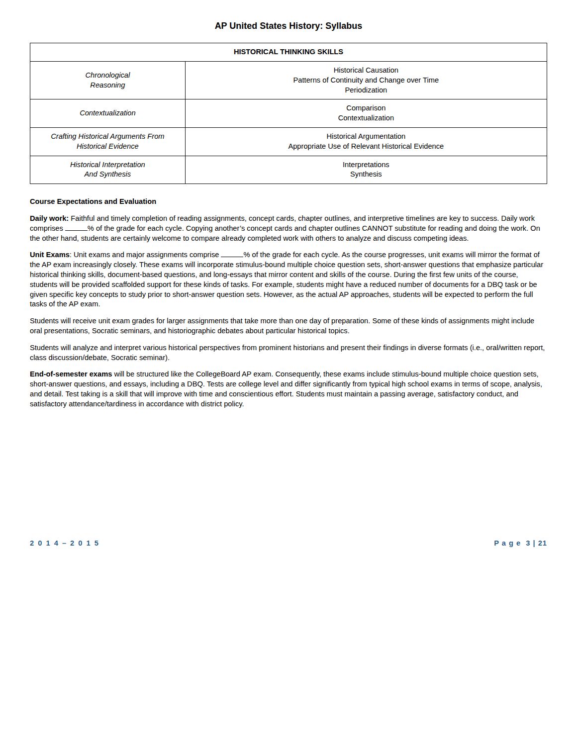AP United States History: Syllabus
| HISTORICAL THINKING SKILLS |
| --- |
| Chronological Reasoning | Historical Causation Patterns of Continuity and Change over Time Periodization |
| Contextualization | Comparison Contextualization |
| Crafting Historical Arguments From Historical Evidence | Historical Argumentation Appropriate Use of Relevant Historical Evidence |
| Historical Interpretation And Synthesis | Interpretations Synthesis |
Course Expectations and Evaluation
Daily work: Faithful and timely completion of reading assignments, concept cards, chapter outlines, and interpretive timelines are key to success. Daily work comprises % of the grade for each cycle. Copying another’s concept cards and chapter outlines CANNOT substitute for reading and doing the work. On the other hand, students are certainly welcome to compare already completed work with others to analyze and discuss competing ideas.
Unit Exams: Unit exams and major assignments comprise % of the grade for each cycle. As the course progresses, unit exams will mirror the format of the AP exam increasingly closely. These exams will incorporate stimulus-bound multiple choice question sets, short-answer questions that emphasize particular historical thinking skills, document-based questions, and long-essays that mirror content and skills of the course. During the first few units of the course, students will be provided scaffolded support for these kinds of tasks. For example, students might have a reduced number of documents for a DBQ task or be given specific key concepts to study prior to short-answer question sets. However, as the actual AP approaches, students will be expected to perform the full tasks of the AP exam.
Students will receive unit exam grades for larger assignments that take more than one day of preparation. Some of these kinds of assignments might include oral presentations, Socratic seminars, and historiographic debates about particular historical topics.
Students will analyze and interpret various historical perspectives from prominent historians and present their findings in diverse formats (i.e., oral/written report, class discussion/debate, Socratic seminar).
End-of-semester exams will be structured like the CollegeBoard AP exam. Consequently, these exams include stimulus-bound multiple choice question sets, short-answer questions, and essays, including a DBQ. Tests are college level and differ significantly from typical high school exams in terms of scope, analysis, and detail. Test taking is a skill that will improve with time and conscientious effort. Students must maintain a passing average, satisfactory conduct, and satisfactory attendance/tardiness in accordance with district policy.
2 0 1 4 – 2 0 1 5 P a g e 3 | 21